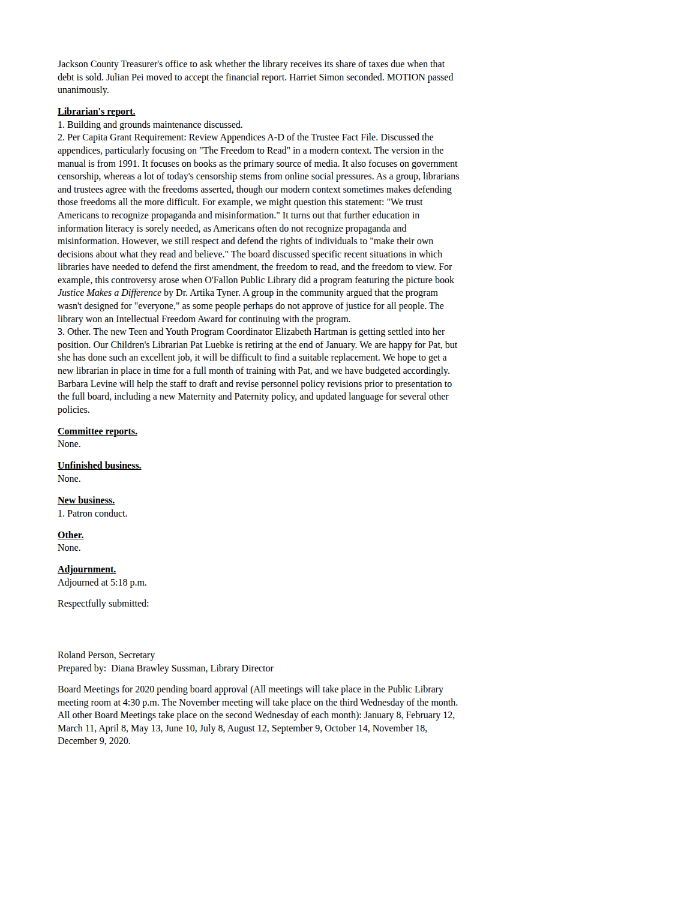Jackson County Treasurer's office to ask whether the library receives its share of taxes due when that debt is sold. Julian Pei moved to accept the financial report. Harriet Simon seconded. MOTION passed unanimously.
Librarian's report.
1. Building and grounds maintenance discussed.
2. Per Capita Grant Requirement: Review Appendices A-D of the Trustee Fact File. Discussed the appendices, particularly focusing on "The Freedom to Read" in a modern context. The version in the manual is from 1991. It focuses on books as the primary source of media. It also focuses on government censorship, whereas a lot of today's censorship stems from online social pressures. As a group, librarians and trustees agree with the freedoms asserted, though our modern context sometimes makes defending those freedoms all the more difficult. For example, we might question this statement: "We trust Americans to recognize propaganda and misinformation." It turns out that further education in information literacy is sorely needed, as Americans often do not recognize propaganda and misinformation. However, we still respect and defend the rights of individuals to "make their own decisions about what they read and believe." The board discussed specific recent situations in which libraries have needed to defend the first amendment, the freedom to read, and the freedom to view. For example, this controversy arose when O'Fallon Public Library did a program featuring the picture book Justice Makes a Difference by Dr. Artika Tyner. A group in the community argued that the program wasn't designed for "everyone," as some people perhaps do not approve of justice for all people. The library won an Intellectual Freedom Award for continuing with the program.
3. Other. The new Teen and Youth Program Coordinator Elizabeth Hartman is getting settled into her position. Our Children's Librarian Pat Luebke is retiring at the end of January. We are happy for Pat, but she has done such an excellent job, it will be difficult to find a suitable replacement. We hope to get a new librarian in place in time for a full month of training with Pat, and we have budgeted accordingly. Barbara Levine will help the staff to draft and revise personnel policy revisions prior to presentation to the full board, including a new Maternity and Paternity policy, and updated language for several other policies.
Committee reports.
None.
Unfinished business.
None.
New business.
1. Patron conduct.
Other.
None.
Adjournment.
Adjourned at 5:18 p.m.
Respectfully submitted:
Roland Person, Secretary
Prepared by: Diana Brawley Sussman, Library Director
Board Meetings for 2020 pending board approval (All meetings will take place in the Public Library meeting room at 4:30 p.m. The November meeting will take place on the third Wednesday of the month. All other Board Meetings take place on the second Wednesday of each month): January 8, February 12, March 11, April 8, May 13, June 10, July 8, August 12, September 9, October 14, November 18, December 9, 2020.